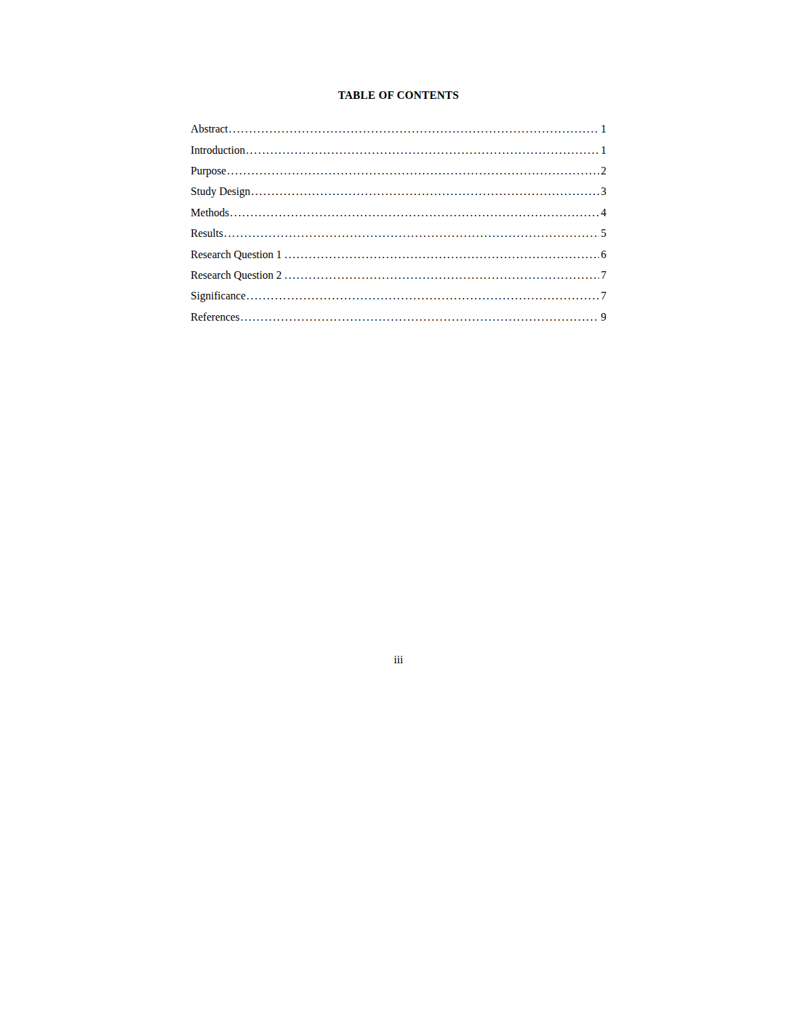TABLE OF CONTENTS
Abstract 1
Introduction 1
Purpose 2
Study Design 3
Methods 4
Results 5
Research Question 1 6
Research Question 2 7
Significance 7
References 9
iii